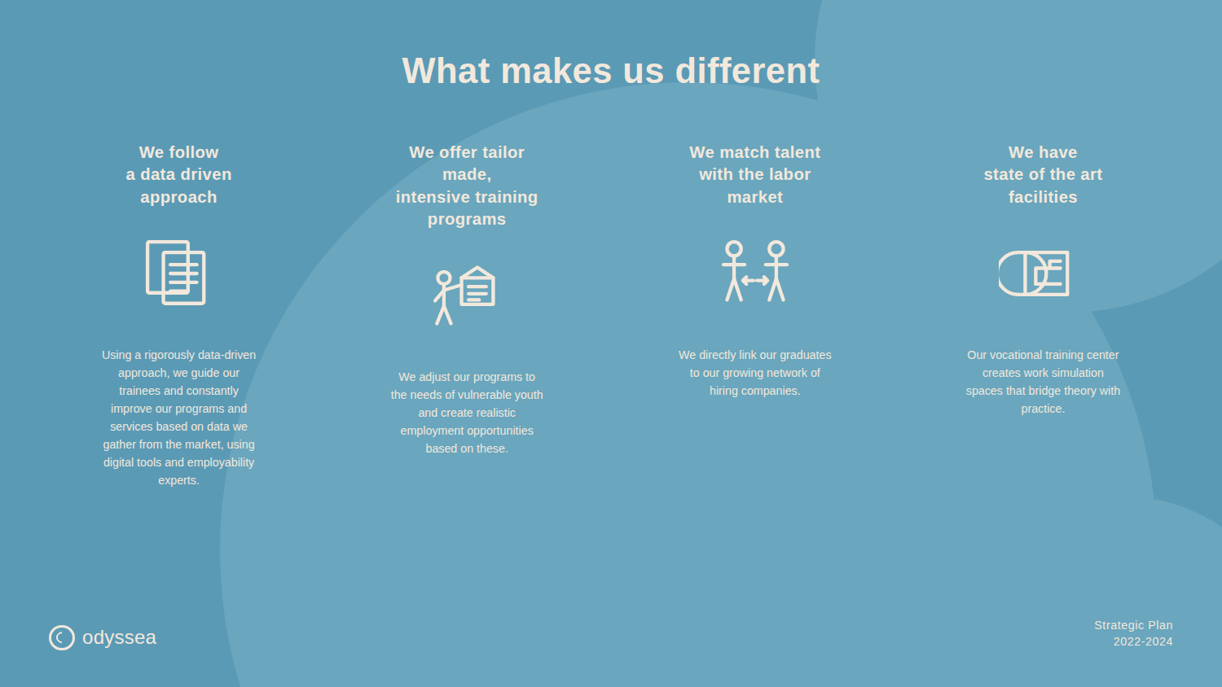What makes us different
We follow
a data driven approach
Using a rigorously data-driven approach, we guide our trainees and constantly improve our programs and services based on data we gather from the market, using digital tools and employability experts.
We offer tailor made,
intensive training programs
We adjust our programs to the needs of vulnerable youth and create realistic employment opportunities based on these.
We match talent
with the labor market
We directly link our graduates to our growing network of hiring companies.
We have
state of the art facilities
Our vocational training center creates work simulation spaces that bridge theory with practice.
odyssea
Strategic Plan
2022-2024